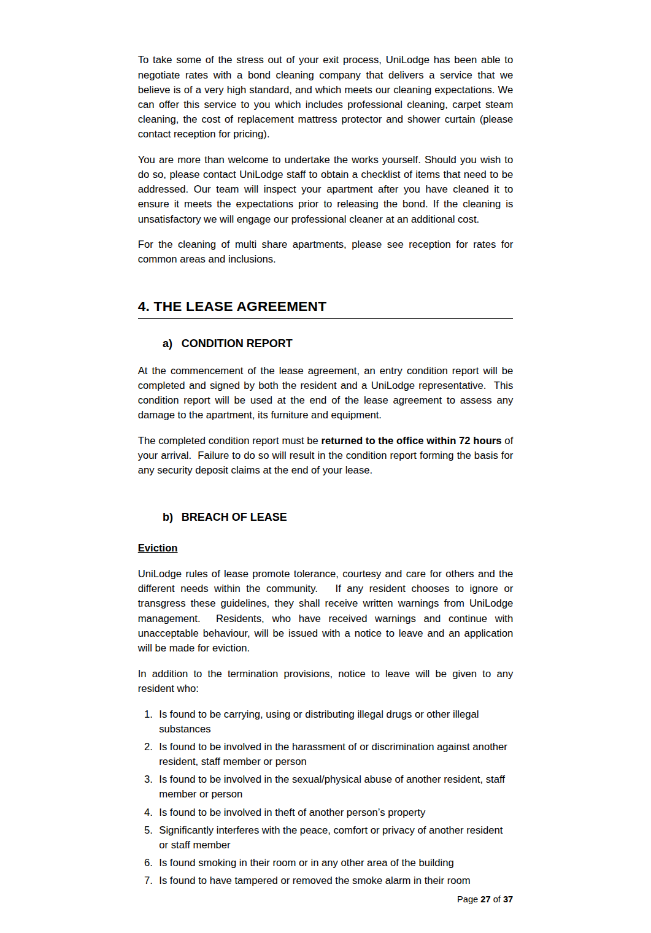To take some of the stress out of your exit process, UniLodge has been able to negotiate rates with a bond cleaning company that delivers a service that we believe is of a very high standard, and which meets our cleaning expectations. We can offer this service to you which includes professional cleaning, carpet steam cleaning, the cost of replacement mattress protector and shower curtain (please contact reception for pricing).
You are more than welcome to undertake the works yourself. Should you wish to do so, please contact UniLodge staff to obtain a checklist of items that need to be addressed. Our team will inspect your apartment after you have cleaned it to ensure it meets the expectations prior to releasing the bond. If the cleaning is unsatisfactory we will engage our professional cleaner at an additional cost.
For the cleaning of multi share apartments, please see reception for rates for common areas and inclusions.
4. THE LEASE AGREEMENT
a) CONDITION REPORT
At the commencement of the lease agreement, an entry condition report will be completed and signed by both the resident and a UniLodge representative. This condition report will be used at the end of the lease agreement to assess any damage to the apartment, its furniture and equipment.
The completed condition report must be returned to the office within 72 hours of your arrival. Failure to do so will result in the condition report forming the basis for any security deposit claims at the end of your lease.
b) BREACH OF LEASE
Eviction
UniLodge rules of lease promote tolerance, courtesy and care for others and the different needs within the community. If any resident chooses to ignore or transgress these guidelines, they shall receive written warnings from UniLodge management. Residents, who have received warnings and continue with unacceptable behaviour, will be issued with a notice to leave and an application will be made for eviction.
In addition to the termination provisions, notice to leave will be given to any resident who:
Is found to be carrying, using or distributing illegal drugs or other illegal substances
Is found to be involved in the harassment of or discrimination against another resident, staff member or person
Is found to be involved in the sexual/physical abuse of another resident, staff member or person
Is found to be involved in theft of another person’s property
Significantly interferes with the peace, comfort or privacy of another resident or staff member
Is found smoking in their room or in any other area of the building
Is found to have tampered or removed the smoke alarm in their room
Page 27 of 37